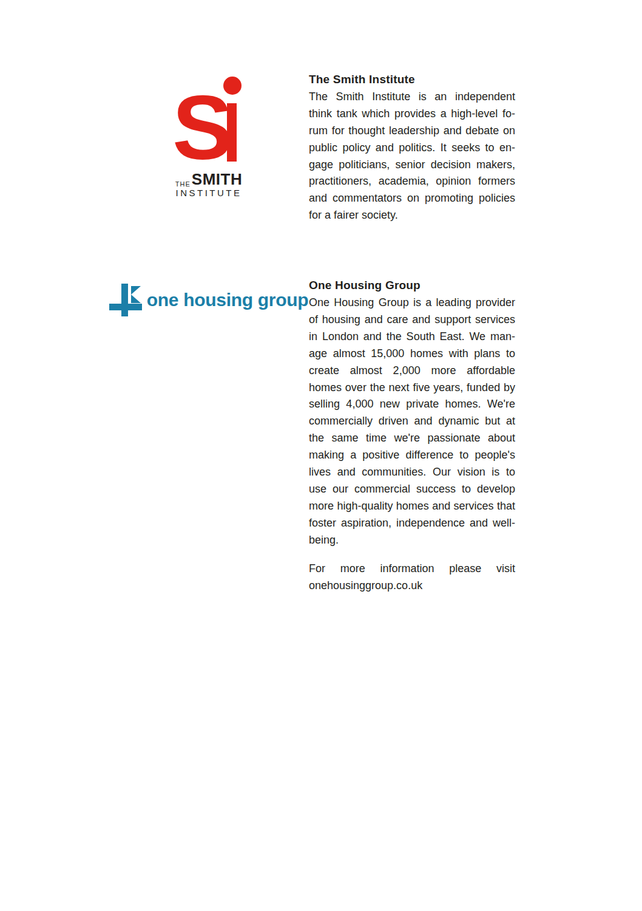S
THE SMITH
INSTITUTE
The Smith Institute
The Smith Institute is an independent think tank which provides a high-level forum for thought leadership and debate on public policy and politics. It seeks to engage politicians, senior decision makers, practitioners, academia, opinion formers and commentators on promoting policies for a fairer society.
one housing group
One Housing Group
One Housing Group is a leading provider of housing and care and support services in London and the South East. We manage almost 15,000 homes with plans to create almost 2,000 more affordable homes over the next five years, funded by selling 4,000 new private homes. We're commercially driven and dynamic but at the same time we're passionate about making a positive difference to people's lives and communities. Our vision is to use our commercial success to develop more high-quality homes and services that foster aspiration, independence and well-being.
For more information please visit onehousinggroup.co.uk